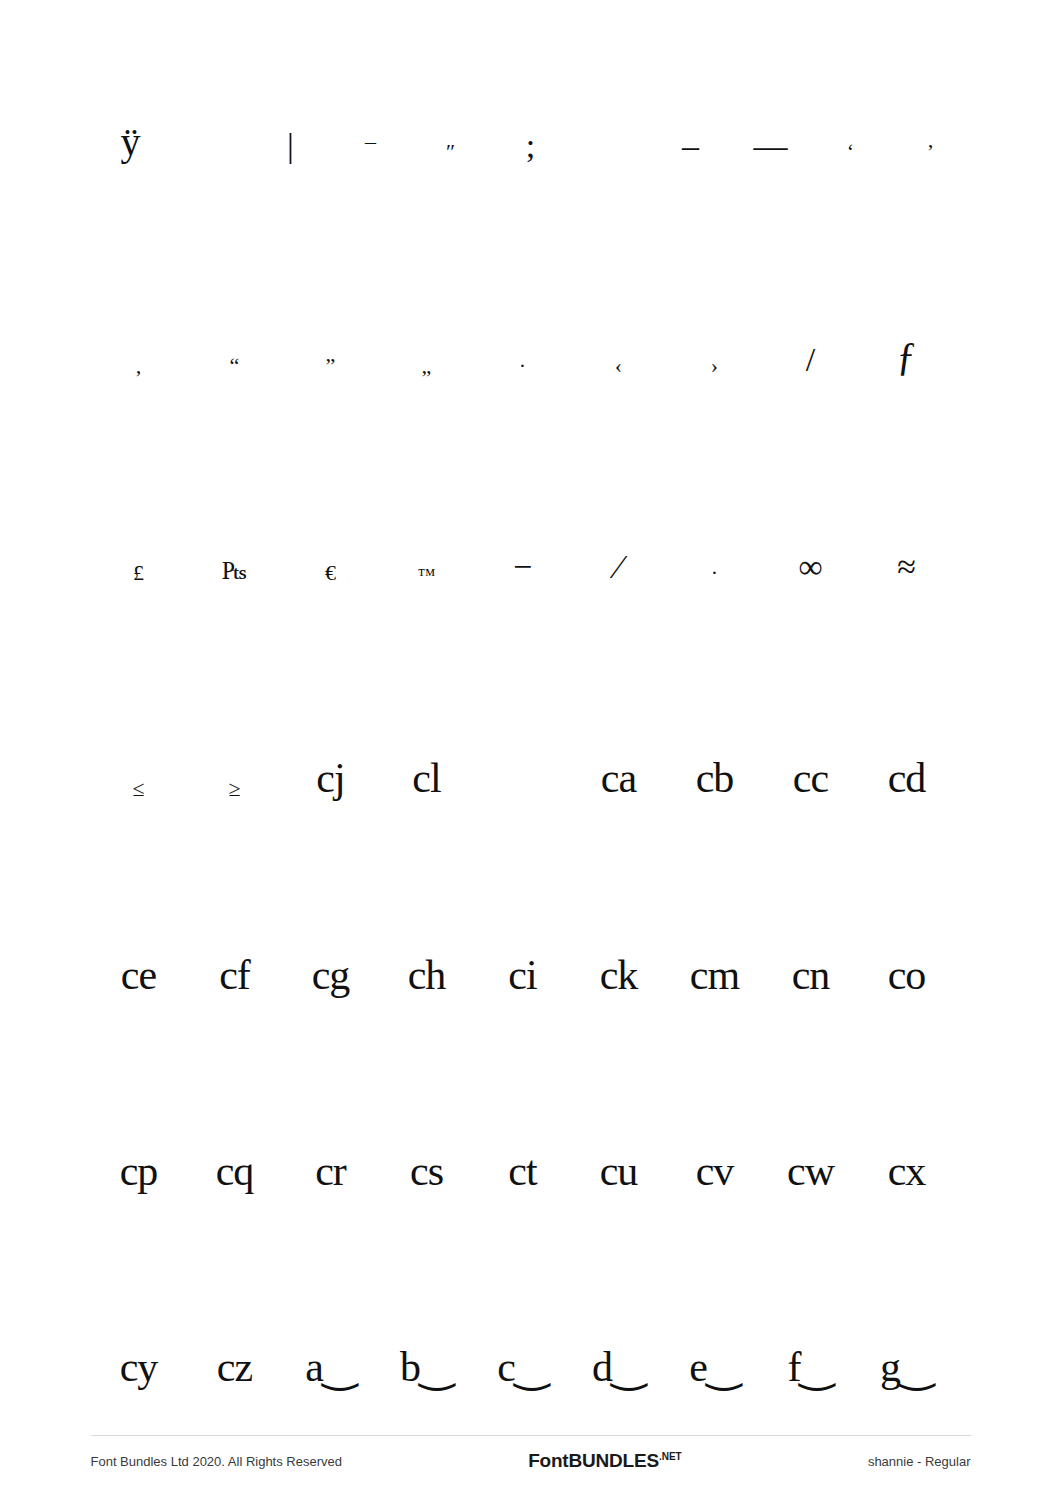ÿ
|
¯
″
;
–
—
‘
’
‚
“
”
„
·
‹
›
/
ƒ
£
₧
€
™
−
⁄
·
∞
≈
≤
≥
cj
cl
ca
cb
cc
cd
ce
cf
cg
ch
ci
ck
cm
cn
co
cp
cq
cr
cs
ct
cu
cv
cw
cx
cy
cz
a‿
b‿
c‿
d‿
e‿
f‿
g‿
Font Bundles Ltd 2020. All Rights Reserved
FontBUNDLES.NET
shannie - Regular